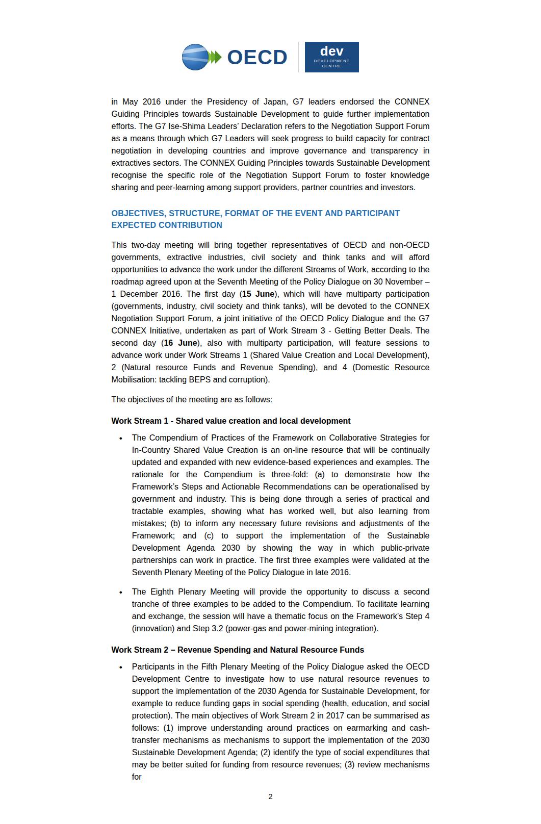OECD
dev Development
Centre
in May 2016 under the Presidency of Japan, G7 leaders endorsed the CONNEX Guiding Principles towards Sustainable Development to guide further implementation efforts. The G7 Ise-Shima Leaders’ Declaration refers to the Negotiation Support Forum as a means through which G7 Leaders will seek progress to build capacity for contract negotiation in developing countries and improve governance and transparency in extractives sectors. The CONNEX Guiding Principles towards Sustainable Development recognise the specific role of the Negotiation Support Forum to foster knowledge sharing and peer-learning among support providers, partner countries and investors.
Objectives, structure, format of the event and participant expected contribution
This two-day meeting will bring together representatives of OECD and non-OECD governments, extractive industries, civil society and think tanks and will afford opportunities to advance the work under the different Streams of Work, according to the roadmap agreed upon at the Seventh Meeting of the Policy Dialogue on 30 November – 1 December 2016. The first day (15 June), which will have multiparty participation (governments, industry, civil society and think tanks), will be devoted to the CONNEX Negotiation Support Forum, a joint initiative of the OECD Policy Dialogue and the G7 CONNEX Initiative, undertaken as part of Work Stream 3 - Getting Better Deals. The second day (16 June), also with multiparty participation, will feature sessions to advance work under Work Streams 1 (Shared Value Creation and Local Development), 2 (Natural resource Funds and Revenue Spending), and 4 (Domestic Resource Mobilisation: tackling BEPS and corruption).
The objectives of the meeting are as follows:
Work Stream 1 - Shared value creation and local development
The Compendium of Practices of the Framework on Collaborative Strategies for In-Country Shared Value Creation is an on-line resource that will be continually updated and expanded with new evidence-based experiences and examples. The rationale for the Compendium is three-fold: (a) to demonstrate how the Framework’s Steps and Actionable Recommendations can be operationalised by government and industry. This is being done through a series of practical and tractable examples, showing what has worked well, but also learning from mistakes; (b) to inform any necessary future revisions and adjustments of the Framework; and (c) to support the implementation of the Sustainable Development Agenda 2030 by showing the way in which public-private partnerships can work in practice. The first three examples were validated at the Seventh Plenary Meeting of the Policy Dialogue in late 2016.
The Eighth Plenary Meeting will provide the opportunity to discuss a second tranche of three examples to be added to the Compendium. To facilitate learning and exchange, the session will have a thematic focus on the Framework’s Step 4 (innovation) and Step 3.2 (power-gas and power-mining integration).
Work Stream 2 – Revenue Spending and Natural Resource Funds
Participants in the Fifth Plenary Meeting of the Policy Dialogue asked the OECD Development Centre to investigate how to use natural resource revenues to support the implementation of the 2030 Agenda for Sustainable Development, for example to reduce funding gaps in social spending (health, education, and social protection). The main objectives of Work Stream 2 in 2017 can be summarised as follows: (1) improve understanding around practices on earmarking and cash-transfer mechanisms as mechanisms to support the implementation of the 2030 Sustainable Development Agenda; (2) identify the type of social expenditures that may be better suited for funding from resource revenues; (3) review mechanisms for
2